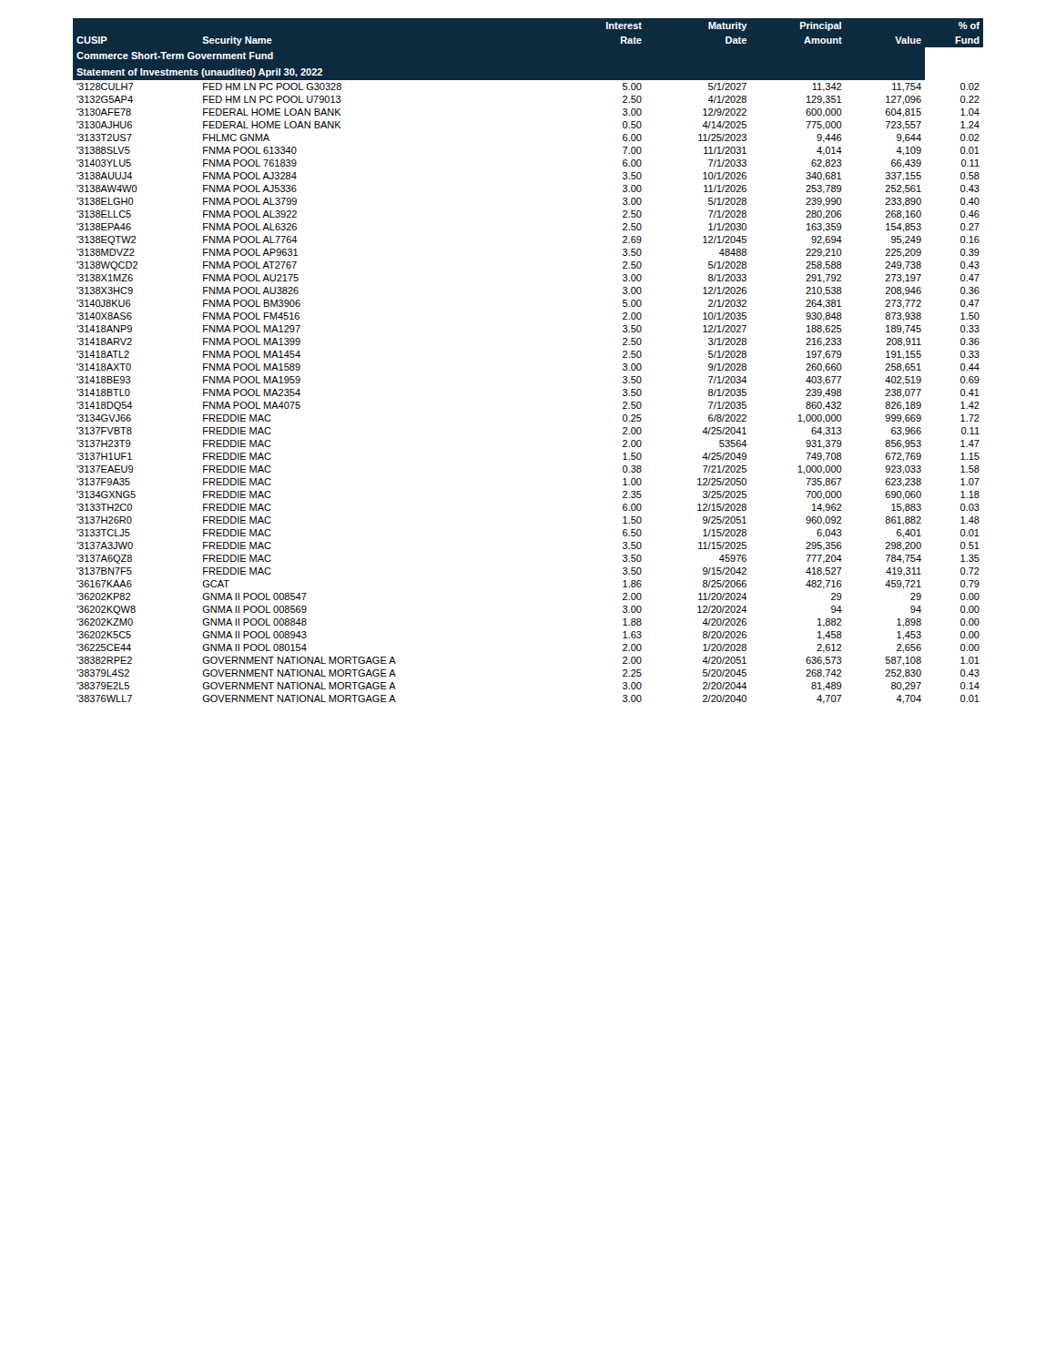| Commerce Short-Term Government Fund |
| Statement of Investments (unaudited) April 30, 2022 |
| | | Interest | Maturity | Principal | | % of |
| CUSIP | Security Name | Rate | Date | Amount | Value | Fund |
| '3128CULH7 | FED HM LN PC POOL G30328 | 5.00 | 5/1/2027 | 11,342 | 11,754 | 0.02 |
| '3132G5AP4 | FED HM LN PC POOL U79013 | 2.50 | 4/1/2028 | 129,351 | 127,096 | 0.22 |
| '3130AFE78 | FEDERAL HOME LOAN BANK | 3.00 | 12/9/2022 | 600,000 | 604,815 | 1.04 |
| '3130AJHU6 | FEDERAL HOME LOAN BANK | 0.50 | 4/14/2025 | 775,000 | 723,557 | 1.24 |
| '3133T2US7 | FHLMC GNMA | 6.00 | 11/25/2023 | 9,446 | 9,644 | 0.02 |
| '31388SLV5 | FNMA POOL 613340 | 7.00 | 11/1/2031 | 4,014 | 4,109 | 0.01 |
| '31403YLU5 | FNMA POOL 761839 | 6.00 | 7/1/2033 | 62,823 | 66,439 | 0.11 |
| '3138AUUJ4 | FNMA POOL AJ3284 | 3.50 | 10/1/2026 | 340,681 | 337,155 | 0.58 |
| '3138AW4W0 | FNMA POOL AJ5336 | 3.00 | 11/1/2026 | 253,789 | 252,561 | 0.43 |
| '3138ELGH0 | FNMA POOL AL3799 | 3.00 | 5/1/2028 | 239,990 | 233,890 | 0.40 |
| '3138ELLC5 | FNMA POOL AL3922 | 2.50 | 7/1/2028 | 280,206 | 268,160 | 0.46 |
| '3138EPA46 | FNMA POOL AL6326 | 2.50 | 1/1/2030 | 163,359 | 154,853 | 0.27 |
| '3138EQTW2 | FNMA POOL AL7764 | 2.69 | 12/1/2045 | 92,694 | 95,249 | 0.16 |
| '3138MDVZ2 | FNMA POOL AP9631 | 3.50 | 48488 | 229,210 | 225,209 | 0.39 |
| '3138WQCD2 | FNMA POOL AT2767 | 2.50 | 5/1/2028 | 258,588 | 249,738 | 0.43 |
| '3138X1MZ6 | FNMA POOL AU2175 | 3.00 | 8/1/2033 | 291,792 | 273,197 | 0.47 |
| '3138X3HC9 | FNMA POOL AU3826 | 3.00 | 12/1/2026 | 210,538 | 208,946 | 0.36 |
| '3140J8KU6 | FNMA POOL BM3906 | 5.00 | 2/1/2032 | 264,381 | 273,772 | 0.47 |
| '3140X8AS6 | FNMA POOL FM4516 | 2.00 | 10/1/2035 | 930,848 | 873,938 | 1.50 |
| '31418ANP9 | FNMA POOL MA1297 | 3.50 | 12/1/2027 | 188,625 | 189,745 | 0.33 |
| '31418ARV2 | FNMA POOL MA1399 | 2.50 | 3/1/2028 | 216,233 | 208,911 | 0.36 |
| '31418ATL2 | FNMA POOL MA1454 | 2.50 | 5/1/2028 | 197,679 | 191,155 | 0.33 |
| '31418AXT0 | FNMA POOL MA1589 | 3.00 | 9/1/2028 | 260,660 | 258,651 | 0.44 |
| '31418BE93 | FNMA POOL MA1959 | 3.50 | 7/1/2034 | 403,677 | 402,519 | 0.69 |
| '31418BTL0 | FNMA POOL MA2354 | 3.50 | 8/1/2035 | 239,498 | 238,077 | 0.41 |
| '31418DQ54 | FNMA POOL MA4075 | 2.50 | 7/1/2035 | 860,432 | 826,189 | 1.42 |
| '3134GVJ66 | FREDDIE MAC | 0.25 | 6/8/2022 | 1,000,000 | 999,669 | 1.72 |
| '3137FVBT8 | FREDDIE MAC | 2.00 | 4/25/2041 | 64,313 | 63,966 | 0.11 |
| '3137H23T9 | FREDDIE MAC | 2.00 | 53564 | 931,379 | 856,953 | 1.47 |
| '3137H1UF1 | FREDDIE MAC | 1.50 | 4/25/2049 | 749,708 | 672,769 | 1.15 |
| '3137EAEU9 | FREDDIE MAC | 0.38 | 7/21/2025 | 1,000,000 | 923,033 | 1.58 |
| '3137F9A35 | FREDDIE MAC | 1.00 | 12/25/2050 | 735,867 | 623,238 | 1.07 |
| '3134GXNG5 | FREDDIE MAC | 2.35 | 3/25/2025 | 700,000 | 690,060 | 1.18 |
| '3133TH2C0 | FREDDIE MAC | 6.00 | 12/15/2028 | 14,962 | 15,883 | 0.03 |
| '3137H26R0 | FREDDIE MAC | 1.50 | 9/25/2051 | 960,092 | 861,882 | 1.48 |
| '3133TCLJ5 | FREDDIE MAC | 6.50 | 1/15/2028 | 6,043 | 6,401 | 0.01 |
| '3137A3JW0 | FREDDIE MAC | 3.50 | 11/15/2025 | 295,356 | 298,200 | 0.51 |
| '3137A6QZ8 | FREDDIE MAC | 3.50 | 45976 | 777,204 | 784,754 | 1.35 |
| '3137BN7F5 | FREDDIE MAC | 3.50 | 9/15/2042 | 418,527 | 419,311 | 0.72 |
| '36167KAA6 | GCAT | 1.86 | 8/25/2066 | 482,716 | 459,721 | 0.79 |
| '36202KP82 | GNMA II POOL 008547 | 2.00 | 11/20/2024 | 29 | 29 | 0.00 |
| '36202KQW8 | GNMA II POOL 008569 | 3.00 | 12/20/2024 | 94 | 94 | 0.00 |
| '36202KZM0 | GNMA II POOL 008848 | 1.88 | 4/20/2026 | 1,882 | 1,898 | 0.00 |
| '36202K5C5 | GNMA II POOL 008943 | 1.63 | 8/20/2026 | 1,458 | 1,453 | 0.00 |
| '36225CE44 | GNMA II POOL 080154 | 2.00 | 1/20/2028 | 2,612 | 2,656 | 0.00 |
| '38382RPE2 | GOVERNMENT NATIONAL MORTGAGE A | 2.00 | 4/20/2051 | 636,573 | 587,108 | 1.01 |
| '38379L4S2 | GOVERNMENT NATIONAL MORTGAGE A | 2.25 | 5/20/2045 | 268,742 | 252,830 | 0.43 |
| '38379E2L5 | GOVERNMENT NATIONAL MORTGAGE A | 3.00 | 2/20/2044 | 81,489 | 80,297 | 0.14 |
| '38376WLL7 | GOVERNMENT NATIONAL MORTGAGE A | 3.00 | 2/20/2040 | 4,707 | 4,704 | 0.01 |